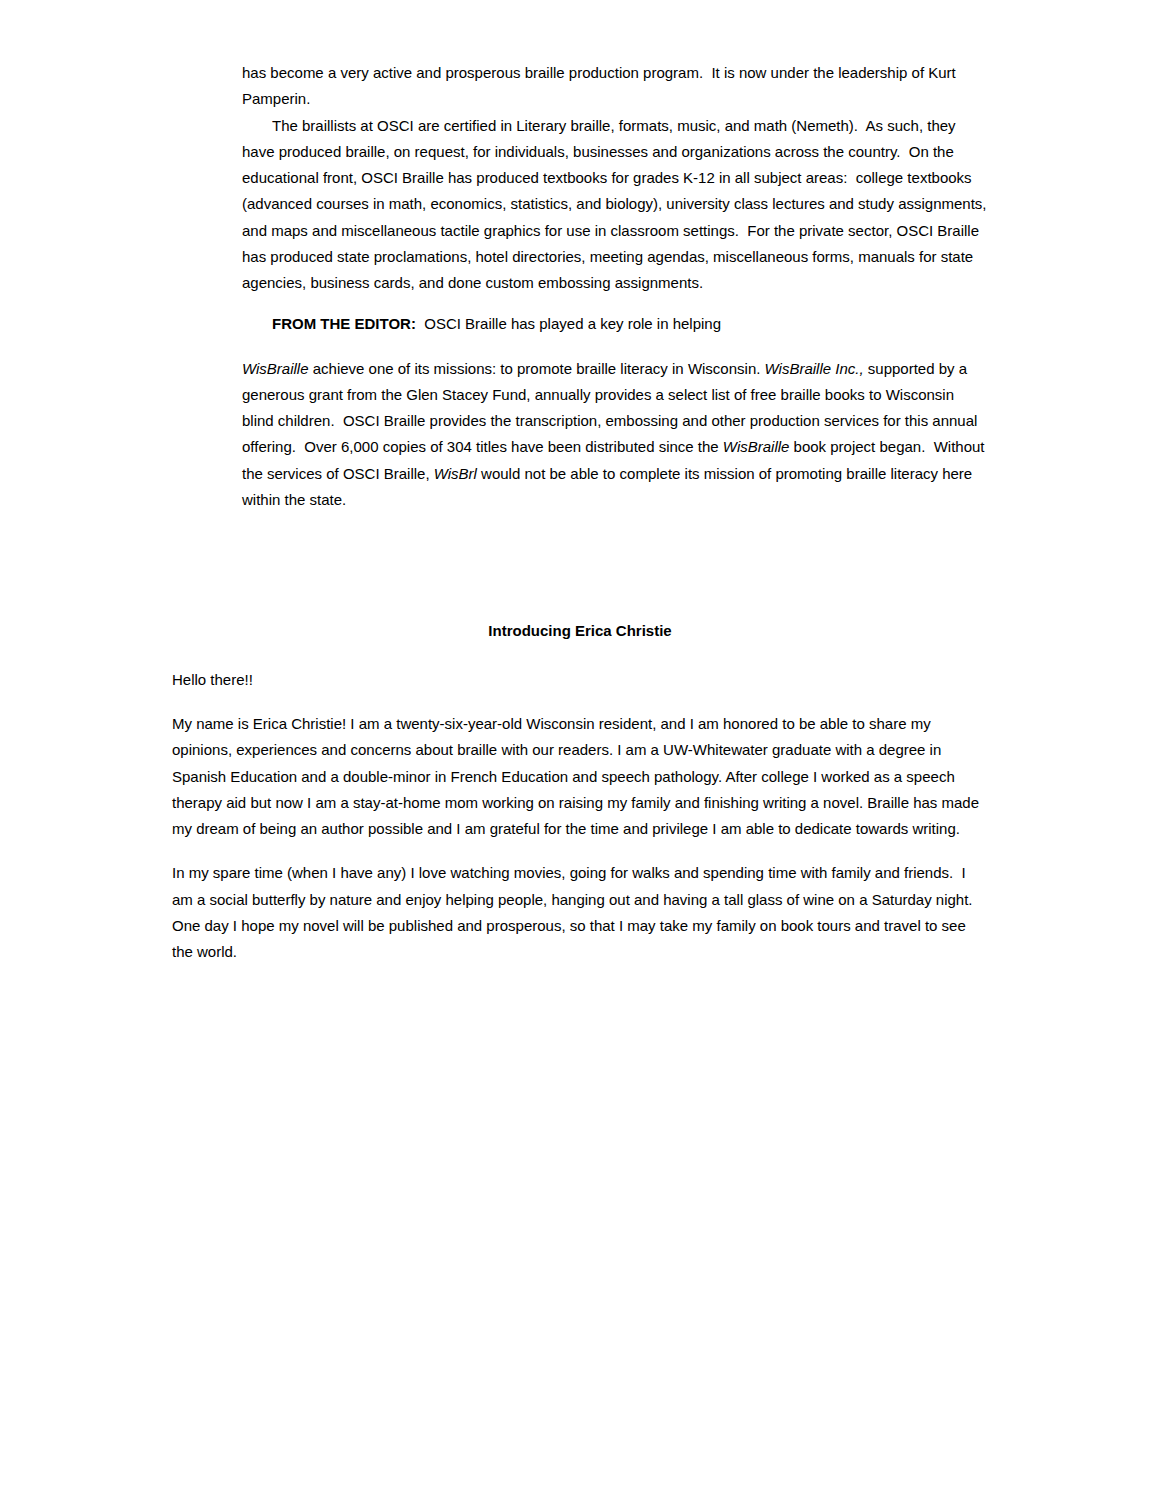has become a very active and prosperous braille production program. It is now under the leadership of Kurt Pamperin.
The braillists at OSCI are certified in Literary braille, formats, music, and math (Nemeth). As such, they have produced braille, on request, for individuals, businesses and organizations across the country. On the educational front, OSCI Braille has produced textbooks for grades K-12 in all subject areas: college textbooks (advanced courses in math, economics, statistics, and biology), university class lectures and study assignments, and maps and miscellaneous tactile graphics for use in classroom settings. For the private sector, OSCI Braille has produced state proclamations, hotel directories, meeting agendas, miscellaneous forms, manuals for state agencies, business cards, and done custom embossing assignments.
FROM THE EDITOR: OSCI Braille has played a key role in helping
WisBraille achieve one of its missions: to promote braille literacy in Wisconsin. WisBraille Inc., supported by a generous grant from the Glen Stacey Fund, annually provides a select list of free braille books to Wisconsin blind children. OSCI Braille provides the transcription, embossing and other production services for this annual offering. Over 6,000 copies of 304 titles have been distributed since the WisBraille book project began. Without the services of OSCI Braille, WisBrl would not be able to complete its mission of promoting braille literacy here within the state.
Introducing Erica Christie
Hello there!!
My name is Erica Christie! I am a twenty-six-year-old Wisconsin resident, and I am honored to be able to share my opinions, experiences and concerns about braille with our readers. I am a UW-Whitewater graduate with a degree in Spanish Education and a double-minor in French Education and speech pathology. After college I worked as a speech therapy aid but now I am a stay-at-home mom working on raising my family and finishing writing a novel. Braille has made my dream of being an author possible and I am grateful for the time and privilege I am able to dedicate towards writing.
In my spare time (when I have any) I love watching movies, going for walks and spending time with family and friends. I am a social butterfly by nature and enjoy helping people, hanging out and having a tall glass of wine on a Saturday night. One day I hope my novel will be published and prosperous, so that I may take my family on book tours and travel to see the world.